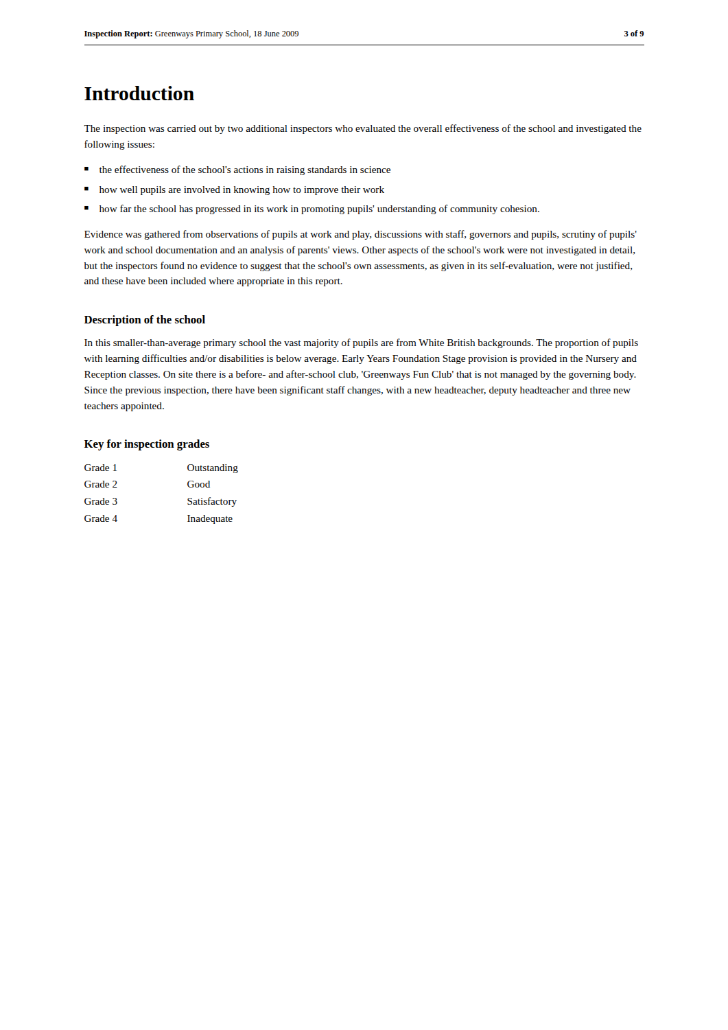Inspection Report: Greenways Primary School, 18 June 2009 3 of 9
Introduction
The inspection was carried out by two additional inspectors who evaluated the overall effectiveness of the school and investigated the following issues:
the effectiveness of the school's actions in raising standards in science
how well pupils are involved in knowing how to improve their work
how far the school has progressed in its work in promoting pupils' understanding of community cohesion.
Evidence was gathered from observations of pupils at work and play, discussions with staff, governors and pupils, scrutiny of pupils' work and school documentation and an analysis of parents' views. Other aspects of the school's work were not investigated in detail, but the inspectors found no evidence to suggest that the school's own assessments, as given in its self-evaluation, were not justified, and these have been included where appropriate in this report.
Description of the school
In this smaller-than-average primary school the vast majority of pupils are from White British backgrounds. The proportion of pupils with learning difficulties and/or disabilities is below average. Early Years Foundation Stage provision is provided in the Nursery and Reception classes. On site there is a before- and after-school club, 'Greenways Fun Club' that is not managed by the governing body. Since the previous inspection, there have been significant staff changes, with a new headteacher, deputy headteacher and three new teachers appointed.
Key for inspection grades
| Grade 1 | Outstanding |
| Grade 2 | Good |
| Grade 3 | Satisfactory |
| Grade 4 | Inadequate |